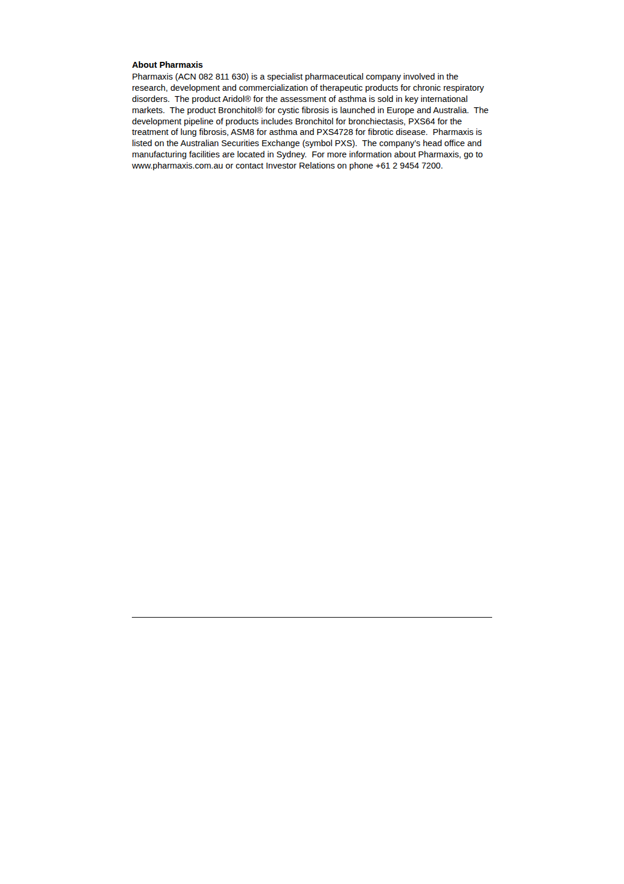About Pharmaxis
Pharmaxis (ACN 082 811 630) is a specialist pharmaceutical company involved in the research, development and commercialization of therapeutic products for chronic respiratory disorders. The product Aridol® for the assessment of asthma is sold in key international markets. The product Bronchitol® for cystic fibrosis is launched in Europe and Australia. The development pipeline of products includes Bronchitol for bronchiectasis, PXS64 for the treatment of lung fibrosis, ASM8 for asthma and PXS4728 for fibrotic disease. Pharmaxis is listed on the Australian Securities Exchange (symbol PXS). The company’s head office and manufacturing facilities are located in Sydney. For more information about Pharmaxis, go to www.pharmaxis.com.au or contact Investor Relations on phone +61 2 9454 7200.